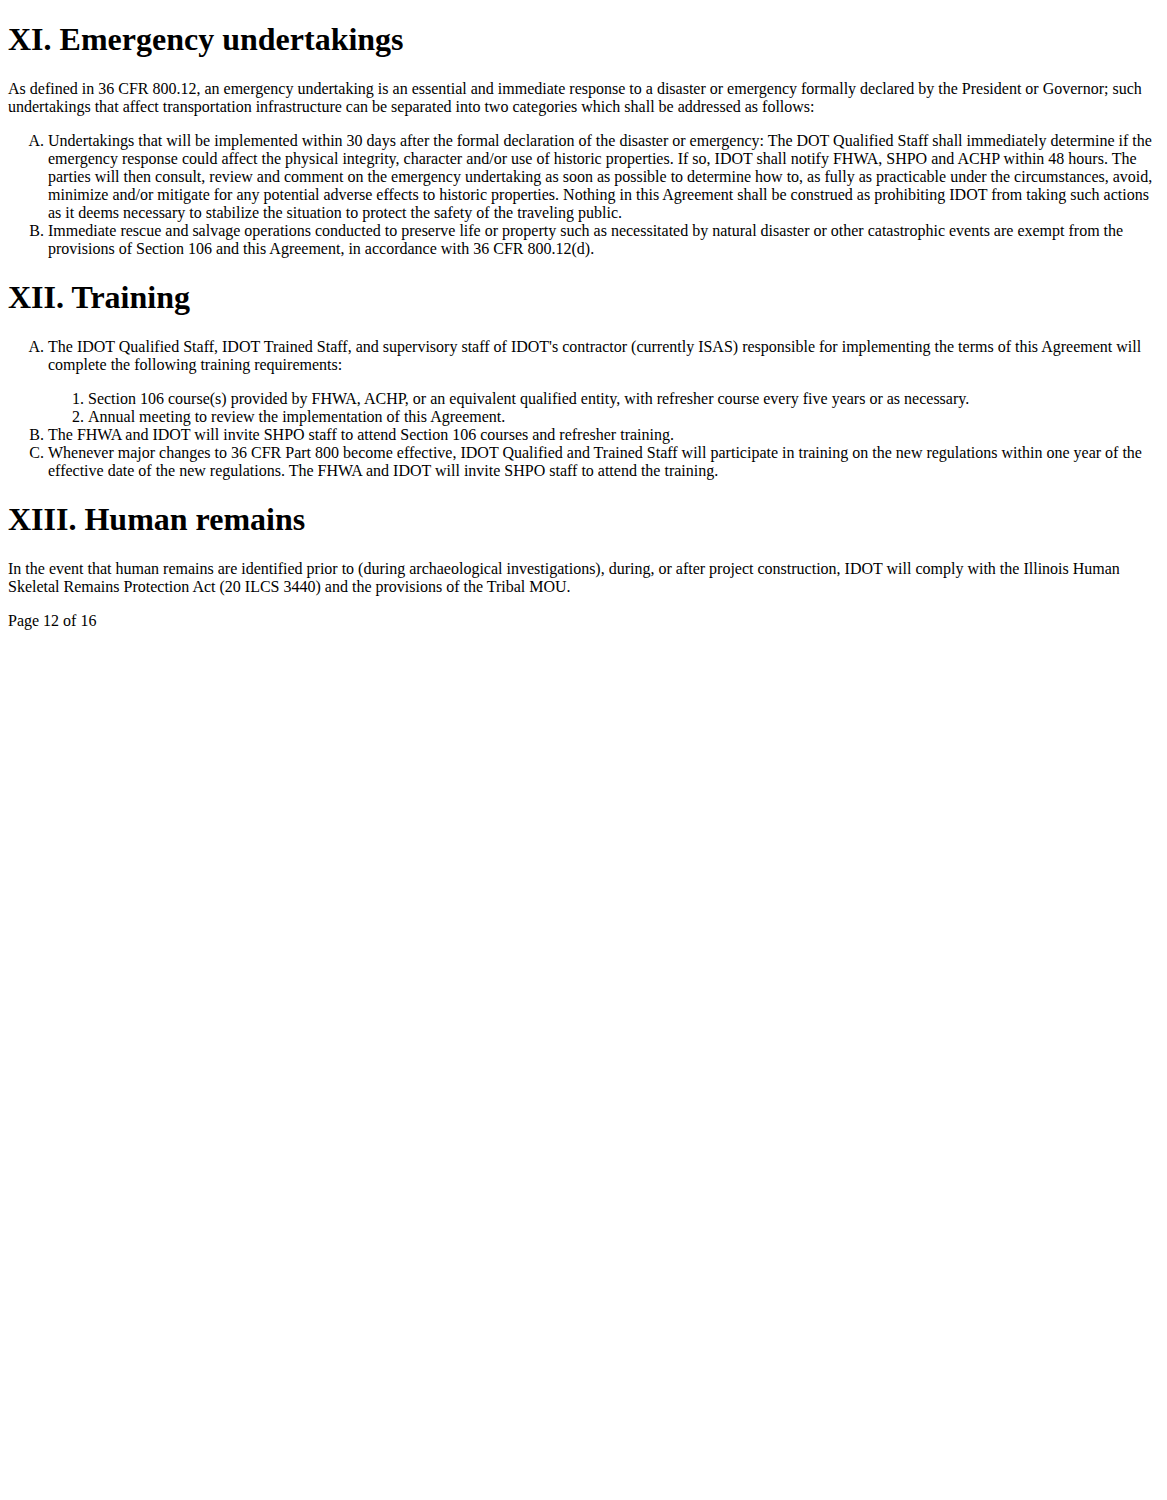XI. Emergency undertakings
As defined in 36 CFR 800.12, an emergency undertaking is an essential and immediate response to a disaster or emergency formally declared by the President or Governor; such undertakings that affect transportation infrastructure can be separated into two categories which shall be addressed as follows:
Undertakings that will be implemented within 30 days after the formal declaration of the disaster or emergency: The DOT Qualified Staff shall immediately determine if the emergency response could affect the physical integrity, character and/or use of historic properties. If so, IDOT shall notify FHWA, SHPO and ACHP within 48 hours. The parties will then consult, review and comment on the emergency undertaking as soon as possible to determine how to, as fully as practicable under the circumstances, avoid, minimize and/or mitigate for any potential adverse effects to historic properties. Nothing in this Agreement shall be construed as prohibiting IDOT from taking such actions as it deems necessary to stabilize the situation to protect the safety of the traveling public.
Immediate rescue and salvage operations conducted to preserve life or property such as necessitated by natural disaster or other catastrophic events are exempt from the provisions of Section 106 and this Agreement, in accordance with 36 CFR 800.12(d).
XII. Training
The IDOT Qualified Staff, IDOT Trained Staff, and supervisory staff of IDOT's contractor (currently ISAS) responsible for implementing the terms of this Agreement will complete the following training requirements:
Section 106 course(s) provided by FHWA, ACHP, or an equivalent qualified entity, with refresher course every five years or as necessary.
Annual meeting to review the implementation of this Agreement.
The FHWA and IDOT will invite SHPO staff to attend Section 106 courses and refresher training.
Whenever major changes to 36 CFR Part 800 become effective, IDOT Qualified and Trained Staff will participate in training on the new regulations within one year of the effective date of the new regulations. The FHWA and IDOT will invite SHPO staff to attend the training.
XIII. Human remains
In the event that human remains are identified prior to (during archaeological investigations), during, or after project construction, IDOT will comply with the Illinois Human Skeletal Remains Protection Act (20 ILCS 3440) and the provisions of the Tribal MOU.
Page 12 of 16